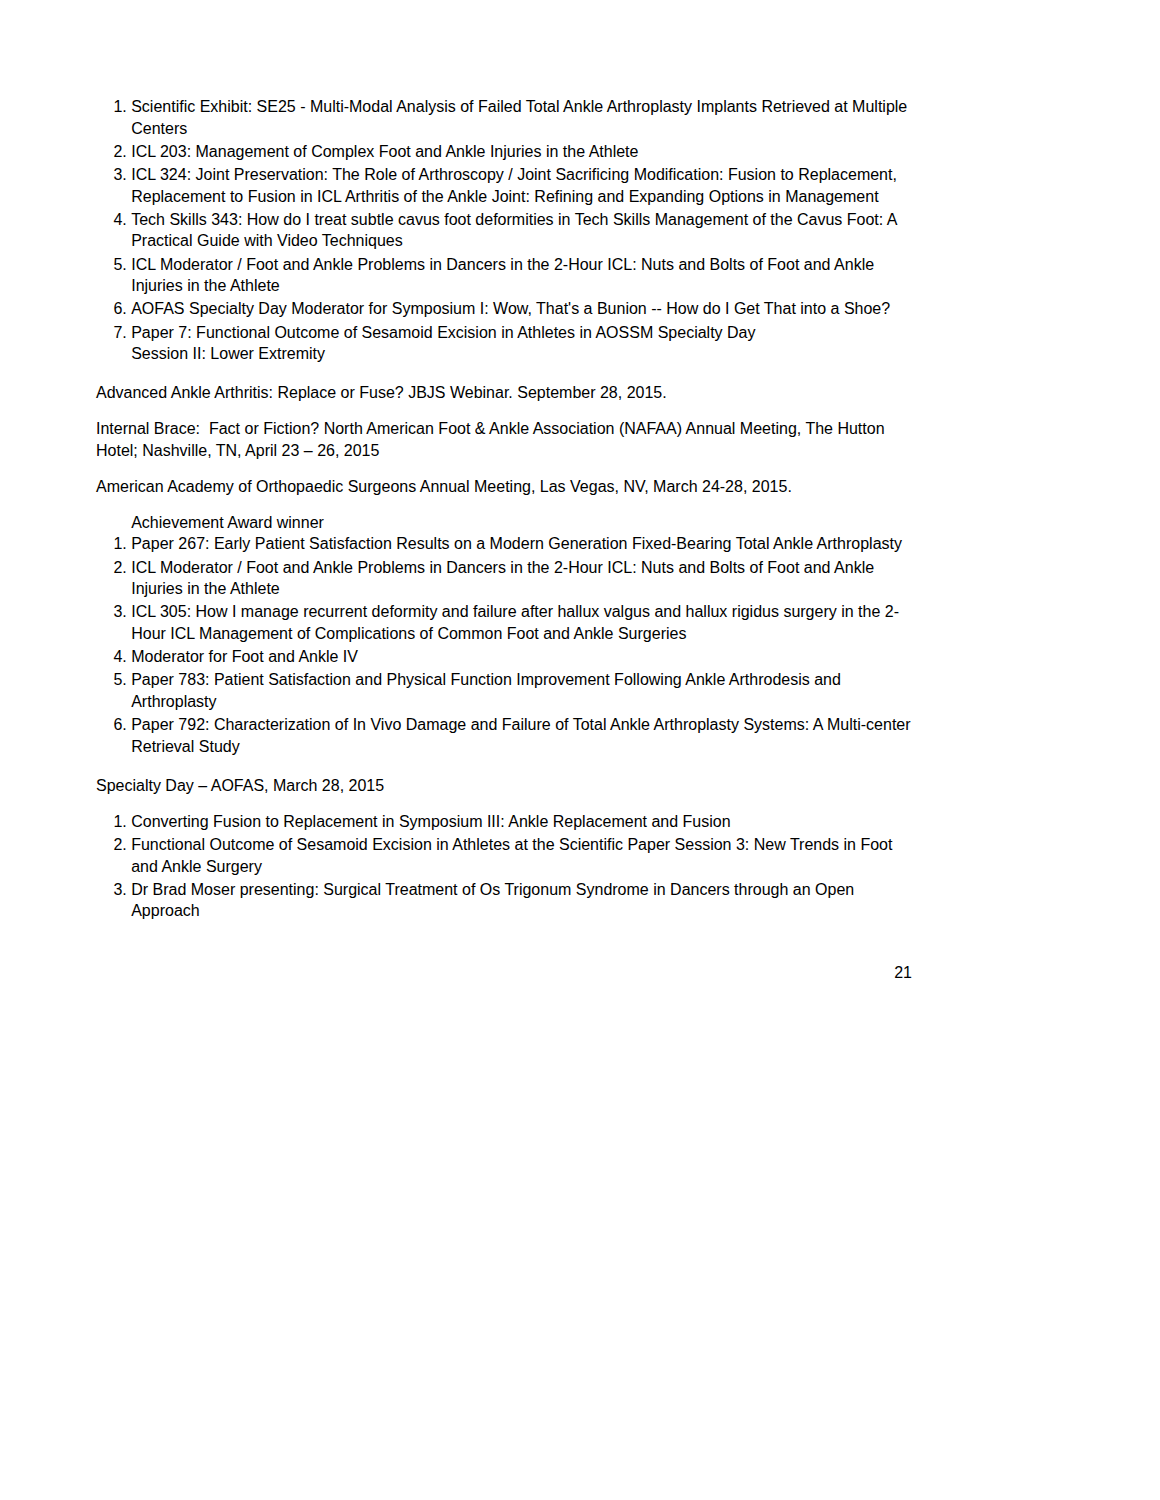Scientific Exhibit: SE25 - Multi-Modal Analysis of Failed Total Ankle Arthroplasty Implants Retrieved at Multiple Centers
ICL 203: Management of Complex Foot and Ankle Injuries in the Athlete
ICL 324: Joint Preservation: The Role of Arthroscopy / Joint Sacrificing Modification: Fusion to Replacement, Replacement to Fusion in ICL Arthritis of the Ankle Joint: Refining and Expanding Options in Management
Tech Skills 343: How do I treat subtle cavus foot deformities in Tech Skills Management of the Cavus Foot: A Practical Guide with Video Techniques
ICL Moderator / Foot and Ankle Problems in Dancers in the 2-Hour ICL: Nuts and Bolts of Foot and Ankle Injuries in the Athlete
AOFAS Specialty Day Moderator for Symposium I: Wow, That's a Bunion -- How do I Get That into a Shoe?
Paper 7: Functional Outcome of Sesamoid Excision in Athletes in AOSSM Specialty Day
Session II: Lower Extremity
Advanced Ankle Arthritis: Replace or Fuse? JBJS Webinar. September 28, 2015.
Internal Brace: Fact or Fiction? North American Foot & Ankle Association (NAFAA) Annual Meeting, The Hutton Hotel; Nashville, TN, April 23 – 26, 2015
American Academy of Orthopaedic Surgeons Annual Meeting, Las Vegas, NV, March 24-28, 2015.
Achievement Award winner
Paper 267: Early Patient Satisfaction Results on a Modern Generation Fixed-Bearing Total Ankle Arthroplasty
ICL Moderator / Foot and Ankle Problems in Dancers in the 2-Hour ICL: Nuts and Bolts of Foot and Ankle Injuries in the Athlete
ICL 305: How I manage recurrent deformity and failure after hallux valgus and hallux rigidus surgery in the 2-Hour ICL Management of Complications of Common Foot and Ankle Surgeries
Moderator for Foot and Ankle IV
Paper 783: Patient Satisfaction and Physical Function Improvement Following Ankle Arthrodesis and Arthroplasty
Paper 792: Characterization of In Vivo Damage and Failure of Total Ankle Arthroplasty Systems: A Multi-center Retrieval Study
Specialty Day – AOFAS, March 28, 2015
Converting Fusion to Replacement in Symposium III: Ankle Replacement and Fusion
Functional Outcome of Sesamoid Excision in Athletes at the Scientific Paper Session 3: New Trends in Foot and Ankle Surgery
Dr Brad Moser presenting: Surgical Treatment of Os Trigonum Syndrome in Dancers through an Open Approach
21